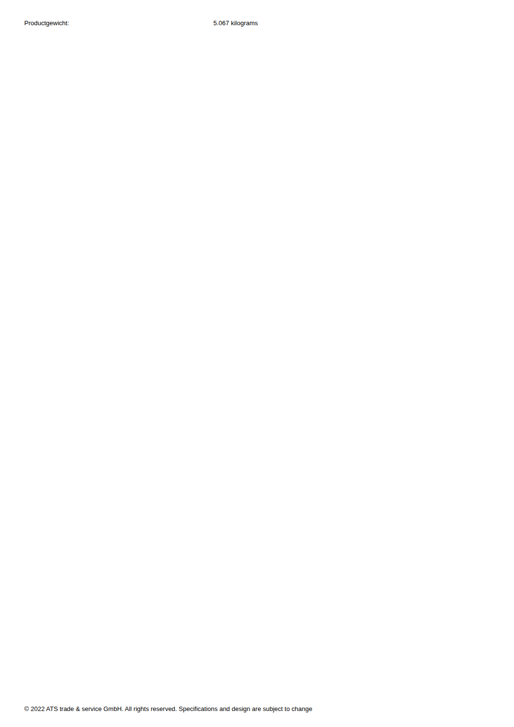Productgewicht:
5.067 kilograms
© 2022 ATS trade & service GmbH. All rights reserved. Specifications and design are subject to change